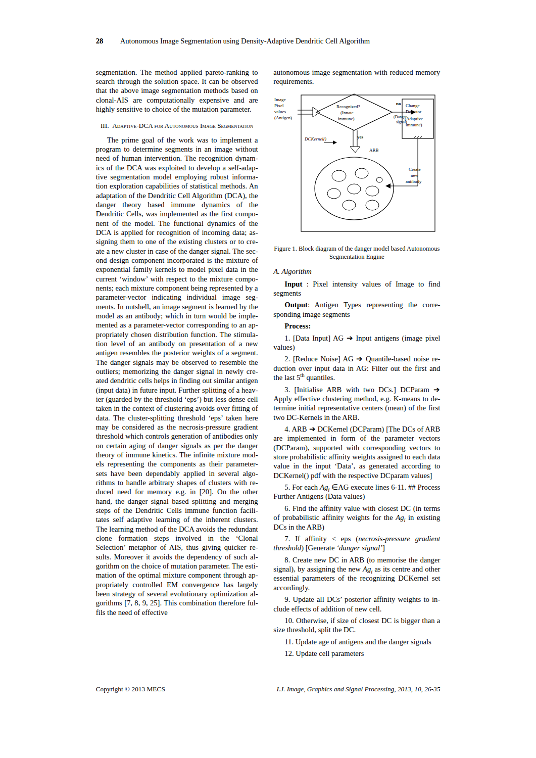28
Autonomous Image Segmentation using Density-Adaptive Dendritic Cell Algorithm
segmentation. The method applied pareto-ranking to search through the solution space. It can be observed that the above image segmentation methods based on clonal-AIS are computationally expensive and are highly sensitive to choice of the mutation parameter.
III. Adaptive-DCA for Autonomous Image Segmentation
The prime goal of the work was to implement a program to determine segments in an image without need of human intervention. The recognition dynamics of the DCA was exploited to develop a self-adaptive segmentation model employing robust information exploration capabilities of statistical methods. An adaptation of the Dendritic Cell Algorithm (DCA), the danger theory based immune dynamics of the Dendritic Cells, was implemented as the first component of the model. The functional dynamics of the DCA is applied for recognition of incoming data; assigning them to one of the existing clusters or to create a new cluster in case of the danger signal. The second design component incorporated is the mixture of exponential family kernels to model pixel data in the current ‘window’ with respect to the mixture components; each mixture component being represented by a parameter-vector indicating individual image segments. In nutshell, an image segment is learned by the model as an antibody; which in turn would be implemented as a parameter-vector corresponding to an appropriately chosen distribution function. The stimulation level of an antibody on presentation of a new antigen resembles the posterior weights of a segment. The danger signals may be observed to resemble the outliers; memorizing the danger signal in newly created dendritic cells helps in finding out similar antigen (input data) in future input. Further splitting of a heavier (guarded by the threshold ‘eps’) but less dense cell taken in the context of clustering avoids over fitting of data. The cluster-splitting threshold ‘eps’ taken here may be considered as the necrosis-pressure gradient threshold which controls generation of antibodies only on certain aging of danger signals as per the danger theory of immune kinetics. The infinite mixture models representing the components as their parameter-sets have been dependably applied in several algorithms to handle arbitrary shapes of clusters with reduced need for memory e.g. in [20]. On the other hand, the danger signal based splitting and merging steps of the Dendritic Cells immune function facilitates self adaptive learning of the inherent clusters. The learning method of the DCA avoids the redundant clone formation steps involved in the ‘Clonal Selection’ metaphor of AIS, thus giving quicker results. Moreover it avoids the dependency of such algorithm on the choice of mutation parameter. The estimation of the optimal mixture component through appropriately controlled EM convergence has largely been strategy of several evolutionary optimization algorithms [7, 8, 9, 25]. This combination therefore fulfils the need of effective
autonomous image segmentation with reduced memory requirements.
Image Pixel values (Antigen) Recognized? (Innate immune) no (Danger signal) Change Detector (Adaptive immune) yes DCKernel() ARB Create new antibody
Figure 1. Block diagram of the danger model based Autonomous Segmentation Engine
A. Algorithm
Input : Pixel intensity values of Image to find segments
Output: Antigen Types representing the corresponding image segments
Process:
1. [Data Input] AG ➔ Input antigens (image pixel values)
2. [Reduce Noise] AG ➔ Quantile-based noise reduction over input data in AG: Filter out the first and the last 5th quantiles.
3. [Initialise ARB with two DCs.] DCParam ➔ Apply effective clustering method, e.g. K-means to determine initial representative centers (mean) of the first two DC-Kernels in the ARB.
4. ARB ➔ DCKernel (DCParam) [The DCs of ARB are implemented in form of the parameter vectors (DCParam), supported with corresponding vectors to store probabilistic affinity weights assigned to each data value in the input ‘Data’, as generated according to DCKernel() pdf with the respective DCparam values]
5. For each Agi ∈AG execute lines 6-11. ## Process Further Antigens (Data values)
6. Find the affinity value with closest DC (in terms of probabilistic affinity weights for the Agi in existing DCs in the ARB)
7. If affinity < eps (necrosis-pressure gradient threshold) [Generate ‘danger signal’]
8. Create new DC in ARB (to memorise the danger signal), by assigning the new Agi as its centre and other essential parameters of the recognizing DCKernel set accordingly.
9. Update all DCs’ posterior affinity weights to include effects of addition of new cell.
10. Otherwise, if size of closest DC is bigger than a size threshold, split the DC.
11. Update age of antigens and the danger signals
12. Update cell parameters
Copyright © 2013 MECS
I.J. Image, Graphics and Signal Processing, 2013, 10, 26-35